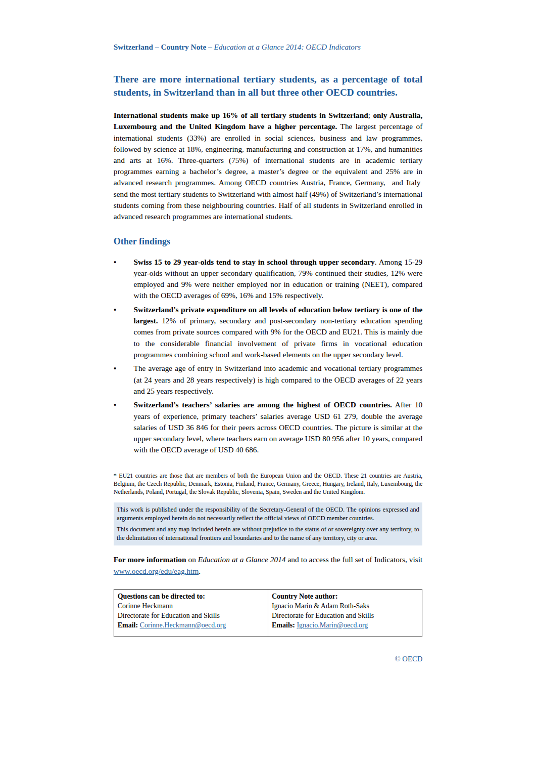Switzerland – Country Note – Education at a Glance 2014: OECD Indicators
There are more international tertiary students, as a percentage of total students, in Switzerland than in all but three other OECD countries.
International students make up 16% of all tertiary students in Switzerland; only Australia, Luxembourg and the United Kingdom have a higher percentage. The largest percentage of international students (33%) are enrolled in social sciences, business and law programmes, followed by science at 18%, engineering, manufacturing and construction at 17%, and humanities and arts at 16%. Three-quarters (75%) of international students are in academic tertiary programmes earning a bachelor’s degree, a master’s degree or the equivalent and 25% are in advanced research programmes. Among OECD countries Austria, France, Germany, and Italy send the most tertiary students to Switzerland with almost half (49%) of Switzerland’s international students coming from these neighbouring countries. Half of all students in Switzerland enrolled in advanced research programmes are international students.
Other findings
Swiss 15 to 29 year-olds tend to stay in school through upper secondary. Among 15-29 year-olds without an upper secondary qualification, 79% continued their studies, 12% were employed and 9% were neither employed nor in education or training (NEET), compared with the OECD averages of 69%, 16% and 15% respectively.
Switzerland’s private expenditure on all levels of education below tertiary is one of the largest. 12% of primary, secondary and post-secondary non-tertiary education spending comes from private sources compared with 9% for the OECD and EU21. This is mainly due to the considerable financial involvement of private firms in vocational education programmes combining school and work-based elements on the upper secondary level.
The average age of entry in Switzerland into academic and vocational tertiary programmes (at 24 years and 28 years respectively) is high compared to the OECD averages of 22 years and 25 years respectively.
Switzerland’s teachers’ salaries are among the highest of OECD countries. After 10 years of experience, primary teachers’ salaries average USD 61 279, double the average salaries of USD 36 846 for their peers across OECD countries. The picture is similar at the upper secondary level, where teachers earn on average USD 80 956 after 10 years, compared with the OECD average of USD 40 686.
* EU21 countries are those that are members of both the European Union and the OECD. These 21 countries are Austria, Belgium, the Czech Republic, Denmark, Estonia, Finland, France, Germany, Greece, Hungary, Ireland, Italy, Luxembourg, the Netherlands, Poland, Portugal, the Slovak Republic, Slovenia, Spain, Sweden and the United Kingdom.
This work is published under the responsibility of the Secretary-General of the OECD. The opinions expressed and arguments employed herein do not necessarily reflect the official views of OECD member countries.
This document and any map included herein are without prejudice to the status of or sovereignty over any territory, to the delimitation of international frontiers and boundaries and to the name of any territory, city or area.
For more information on Education at a Glance 2014 and to access the full set of Indicators, visit www.oecd.org/edu/eag.htm.
| Questions can be directed to: Corinne Heckmann Directorate for Education and Skills Email: Corinne.Heckmann@oecd.org | Country Note author: Ignacio Marin & Adam Roth-Saks Directorate for Education and Skills Emails: Ignacio.Marin@oecd.org |
© OECD